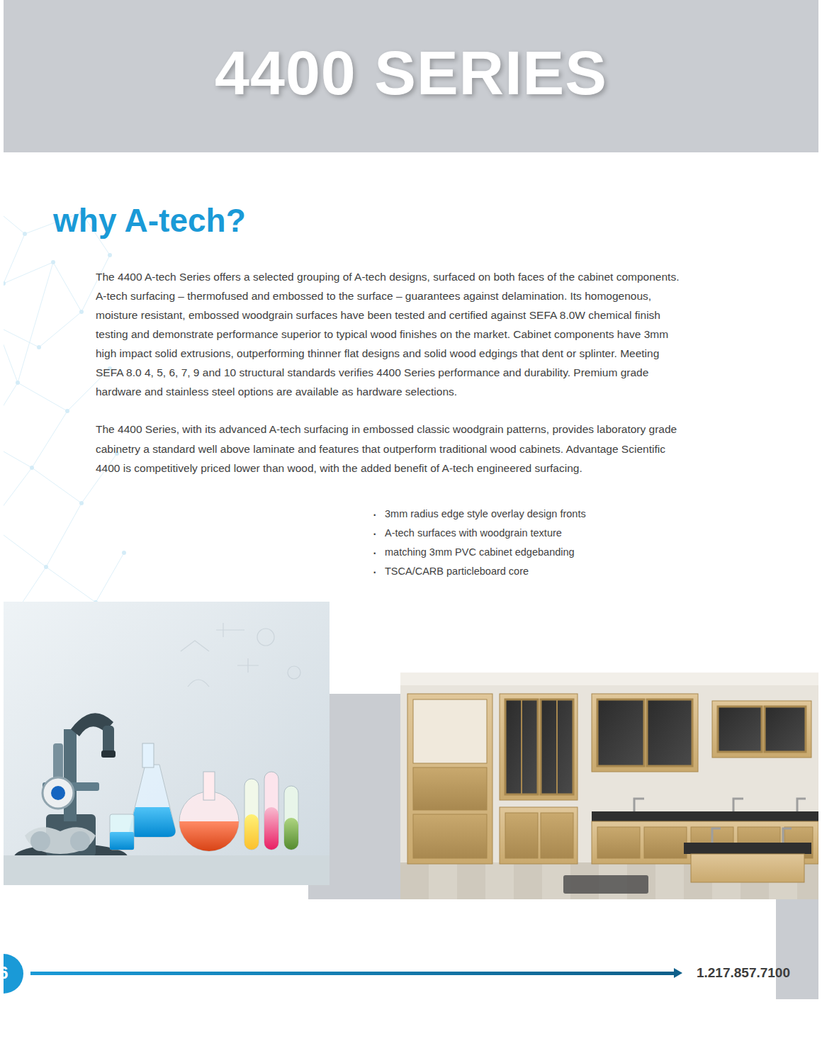4400 SERIES
why A-tech?
The 4400 A-tech Series offers a selected grouping of A-tech designs, surfaced on both faces of the cabinet components. A-tech surfacing – thermofused and embossed to the surface – guarantees against delamination. Its homogenous, moisture resistant, embossed woodgrain surfaces have been tested and certified against SEFA 8.0W chemical finish testing and demonstrate performance superior to typical wood finishes on the market. Cabinet components have 3mm high impact solid extrusions, outperforming thinner flat designs and solid wood edgings that dent or splinter. Meeting SEFA 8.0 4, 5, 6, 7, 9 and 10 structural standards verifies 4400 Series performance and durability. Premium grade hardware and stainless steel options are available as hardware selections.
The 4400 Series, with its advanced A-tech surfacing in embossed classic woodgrain patterns, provides laboratory grade cabinetry a standard well above laminate and features that outperform traditional wood cabinets. Advantage Scientific 4400 is competitively priced lower than wood, with the added benefit of A-tech engineered surfacing.
3mm radius edge style overlay design fronts
A-tech surfaces with woodgrain texture
matching 3mm PVC cabinet edgebanding
TSCA/CARB particleboard core
6
1.217.857.7100